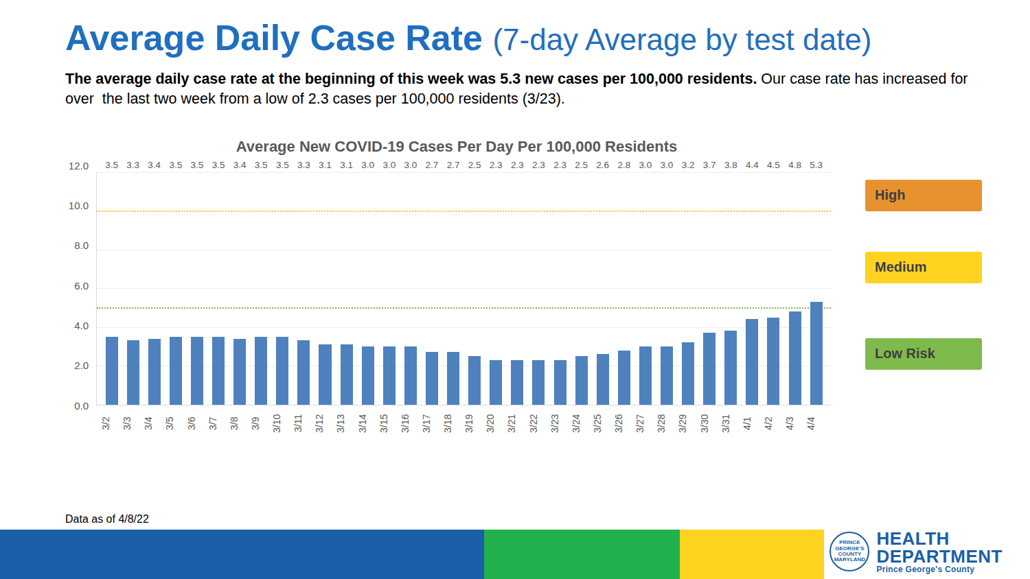Average Daily Case Rate (7-day Average by test date)
The average daily case rate at the beginning of this week was 5.3 new cases per 100,000 residents. Our case rate has increased for over the last two week from a low of 2.3 cases per 100,000 residents (3/23).
Average New COVID-19 Cases Per Day Per 100,000 Residents
12.0 10.0 8.0 6.0 4.0 2.0 0.0
3.5
3.3
3.4
3.5
3.5
3.5
3.4
3.5
3.5
3.3
3.1
3.1
3.0
3.0
3.0
2.7
2.7
2.5
2.3
2.3
2.3
2.3
2.5
2.6
2.8
3.0
3.0
3.2
3.7
3.8
4.4
4.5
4.8
5.3
3/23/33/43/53/63/7 3/83/93/103/113/123/13 3/143/153/163/173/183/19 3/203/213/223/233/243/25 3/263/273/283/293/303/31 4/14/24/34/4
High
Medium
Low Risk
Data as of 4/8/22
PRINCE
GEORGE'S
COUNTY
MARYLAND
HEALTH
DEPARTMENT
Prince George's County